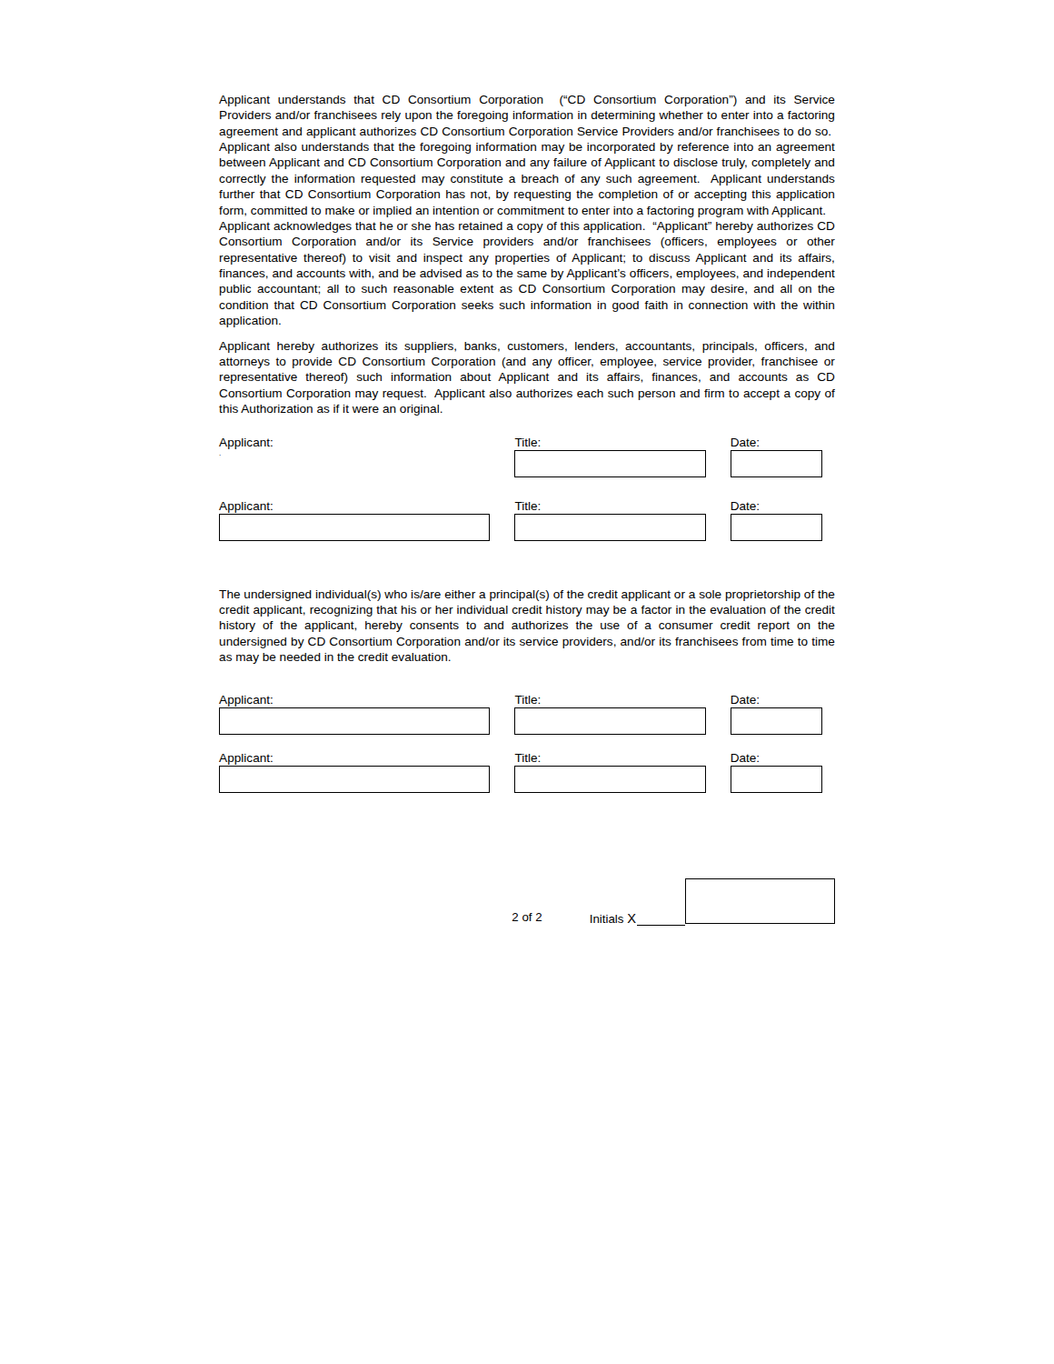Applicant understands that CD Consortium Corporation (“CD Consortium Corporation”) and its Service Providers and/or franchisees rely upon the foregoing information in determining whether to enter into a factoring agreement and applicant authorizes CD Consortium Corporation Service Providers and/or franchisees to do so. Applicant also understands that the foregoing information may be incorporated by reference into an agreement between Applicant and CD Consortium Corporation and any failure of Applicant to disclose truly, completely and correctly the information requested may constitute a breach of any such agreement. Applicant understands further that CD Consortium Corporation has not, by requesting the completion of or accepting this application form, committed to make or implied an intention or commitment to enter into a factoring program with Applicant.
Applicant acknowledges that he or she has retained a copy of this application. “Applicant” hereby authorizes CD Consortium Corporation and/or its Service providers and/or franchisees (officers, employees or other representative thereof) to visit and inspect any properties of Applicant; to discuss Applicant and its affairs, finances, and accounts with, and be advised as to the same by Applicant’s officers, employees, and independent public accountant; all to such reasonable extent as CD Consortium Corporation may desire, and all on the condition that CD Consortium Corporation seeks such information in good faith in connection with the within application.
Applicant hereby authorizes its suppliers, banks, customers, lenders, accountants, principals, officers, and attorneys to provide CD Consortium Corporation (and any officer, employee, service provider, franchisee or representative thereof) such information about Applicant and its affairs, finances, and accounts as CD Consortium Corporation may request. Applicant also authorizes each such person and firm to accept a copy of this Authorization as if it were an original.
| Applicant: . | | Title: | | Date: |
| Applicant: | | Title: | | Date: |
The undersigned individual(s) who is/are either a principal(s) of the credit applicant or a sole proprietorship of the credit applicant, recognizing that his or her individual credit history may be a factor in the evaluation of the credit history of the applicant, hereby consents to and authorizes the use of a consumer credit report on the undersigned by CD Consortium Corporation and/or its service providers, and/or its franchisees from time to time as may be needed in the credit evaluation.
| Applicant: | | Title: | | Date: |
| Applicant: | | Title: | | Date: |
2 of 2
Initials X